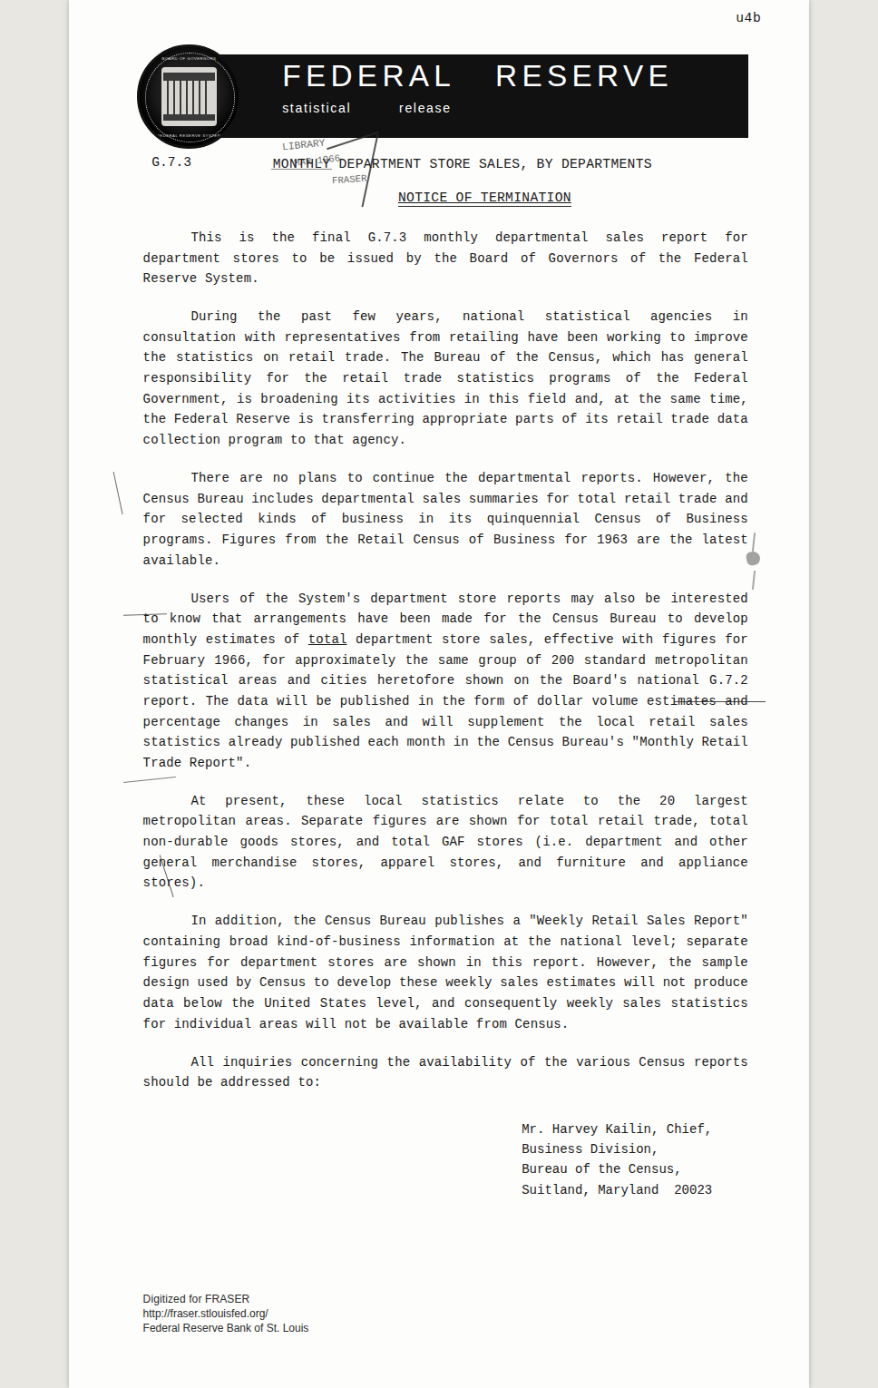u4b
BOARD OF GOVERNORS
FEDERAL RESERVE SYSTEM
FEDERAL RESERVE
statisticalrelease
LIBRARY
MAR 1966
FRASER
G.7.3 MONTHLY DEPARTMENT STORE SALES, BY DEPARTMENTS
NOTICE OF TERMINATION
This is the final G.7.3 monthly departmental sales report for department stores to be issued by the Board of Governors of the Federal Reserve System.
During the past few years, national statistical agencies in consultation with representatives from retailing have been working to improve the statistics on retail trade. The Bureau of the Census, which has general responsibility for the retail trade statistics programs of the Federal Government, is broadening its activities in this field and, at the same time, the Federal Reserve is transferring appropriate parts of its retail trade data collection program to that agency.
There are no plans to continue the departmental reports. However, the Census Bureau includes departmental sales summaries for total retail trade and for selected kinds of business in its quinquennial Census of Business programs. Figures from the Retail Census of Business for 1963 are the latest available.
Users of the System's department store reports may also be interested to know that arrangements have been made for the Census Bureau to develop monthly estimates of total department store sales, effective with figures for February 1966, for approximately the same group of 200 standard metropolitan statistical areas and cities heretofore shown on the Board's national G.7.2 report. The data will be published in the form of dollar volume estimates and percentage changes in sales and will supplement the local retail sales statistics already published each month in the Census Bureau's "Monthly Retail Trade Report".
At present, these local statistics relate to the 20 largest metropolitan areas. Separate figures are shown for total retail trade, total non-durable goods stores, and total GAF stores (i.e. department and other general merchandise stores, apparel stores, and furniture and appliance stores).
In addition, the Census Bureau publishes a "Weekly Retail Sales Report" containing broad kind-of-business information at the national level; separate figures for department stores are shown in this report. However, the sample design used by Census to develop these weekly sales estimates will not produce data below the United States level, and consequently weekly sales statistics for individual areas will not be available from Census.
All inquiries concerning the availability of the various Census reports should be addressed to:
Mr. Harvey Kailin, Chief,
Business Division,
Bureau of the Census,
Suitland, Maryland 20023
Digitized for FRASER
http://fraser.stlouisfed.org/
Federal Reserve Bank of St. Louis